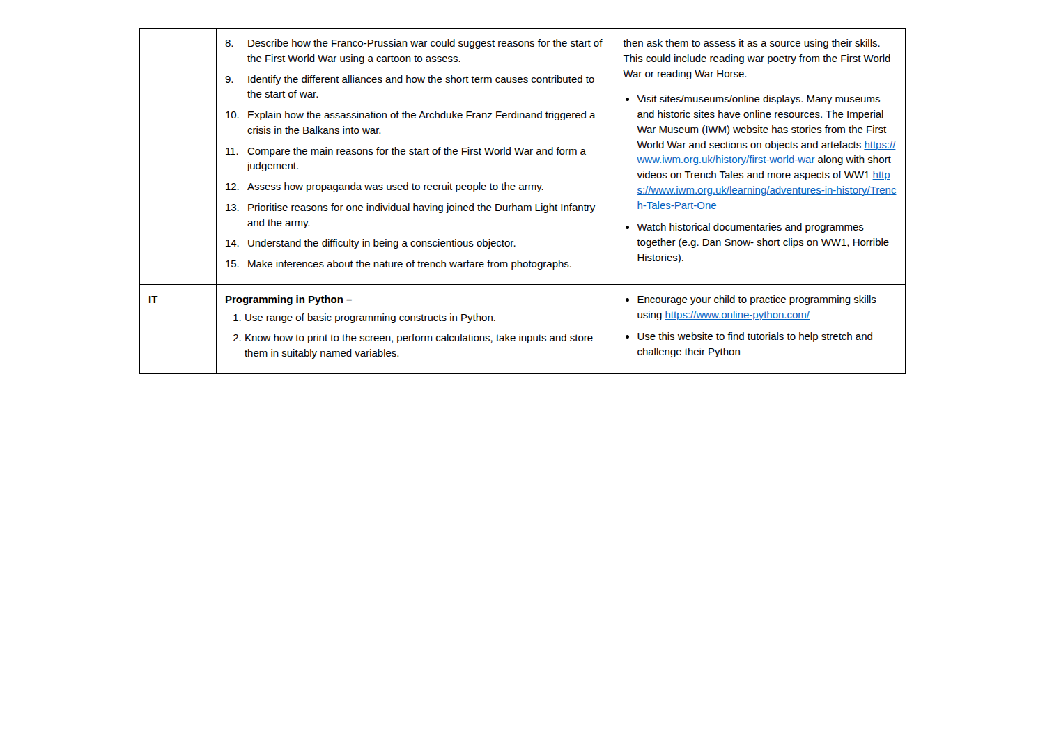| | 8. Describe how the Franco-Prussian war could suggest reasons for the start of the First World War using a cartoon to assess. 9. Identify the different alliances and how the short term causes contributed to the start of war. 10. Explain how the assassination of the Archduke Franz Ferdinand triggered a crisis in the Balkans into war. 11. Compare the main reasons for the start of the First World War and form a judgement. 12. Assess how propaganda was used to recruit people to the army. 13. Prioritise reasons for one individual having joined the Durham Light Infantry and the army. 14. Understand the difficulty in being a conscientious objector. 15. Make inferences about the nature of trench warfare from photographs. | then ask them to assess it as a source using their skills. This could include reading war poetry from the First World War or reading War Horse. Visit sites/museums/online displays. Many museums and historic sites have online resources. The Imperial War Museum (IWM) website has stories from the First World War and sections on objects and artefacts https://www.iwm.org.uk/history/first-world-war along with short videos on Trench Tales and more aspects of WW1 https://www.iwm.org.uk/learning/adventures-in-history/Trench-Tales-Part-One Watch historical documentaries and programmes together (e.g. Dan Snow- short clips on WW1, Horrible Histories). |
| IT | Programming in Python – Use range of basic programming constructs in Python. Know how to print to the screen, perform calculations, take inputs and store them in suitably named variables. | Encourage your child to practice programming skills using https://www.online-python.com/ Use this website to find tutorials to help stretch and challenge their Python |